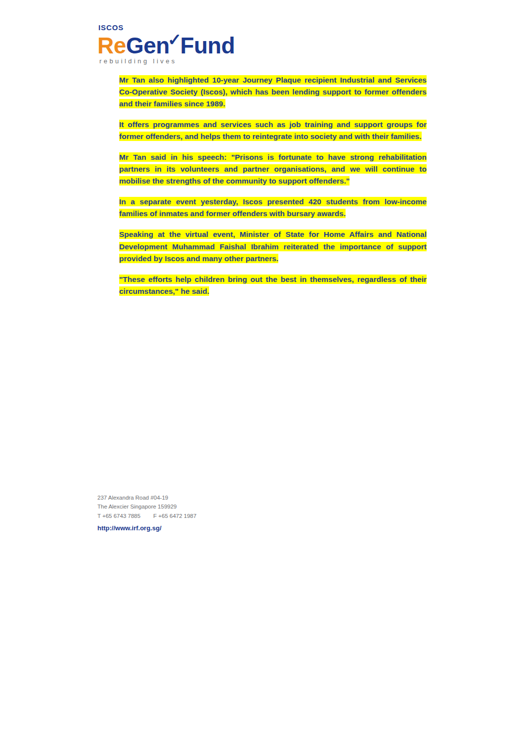ISCOS
Re Gen✓Fund
rebuilding lives
Mr Tan also highlighted 10-year Journey Plaque recipient Industrial and Services Co-Operative Society (Iscos), which has been lending support to former offenders and their families since 1989.
It offers programmes and services such as job training and support groups for former offenders, and helps them to reintegrate into society and with their families.
Mr Tan said in his speech: "Prisons is fortunate to have strong rehabilitation partners in its volunteers and partner organisations, and we will continue to mobilise the strengths of the community to support offenders."
In a separate event yesterday, Iscos presented 420 students from low-income families of inmates and former offenders with bursary awards.
Speaking at the virtual event, Minister of State for Home Affairs and National Development Muhammad Faishal Ibrahim reiterated the importance of support provided by Iscos and many other partners.
"These efforts help children bring out the best in themselves, regardless of their circumstances," he said.
237 Alexandra Road #04-19
The Alexcier Singapore 159929
T +65 6743 7885 F +65 6472 1987
http://www.irf.org.sg/